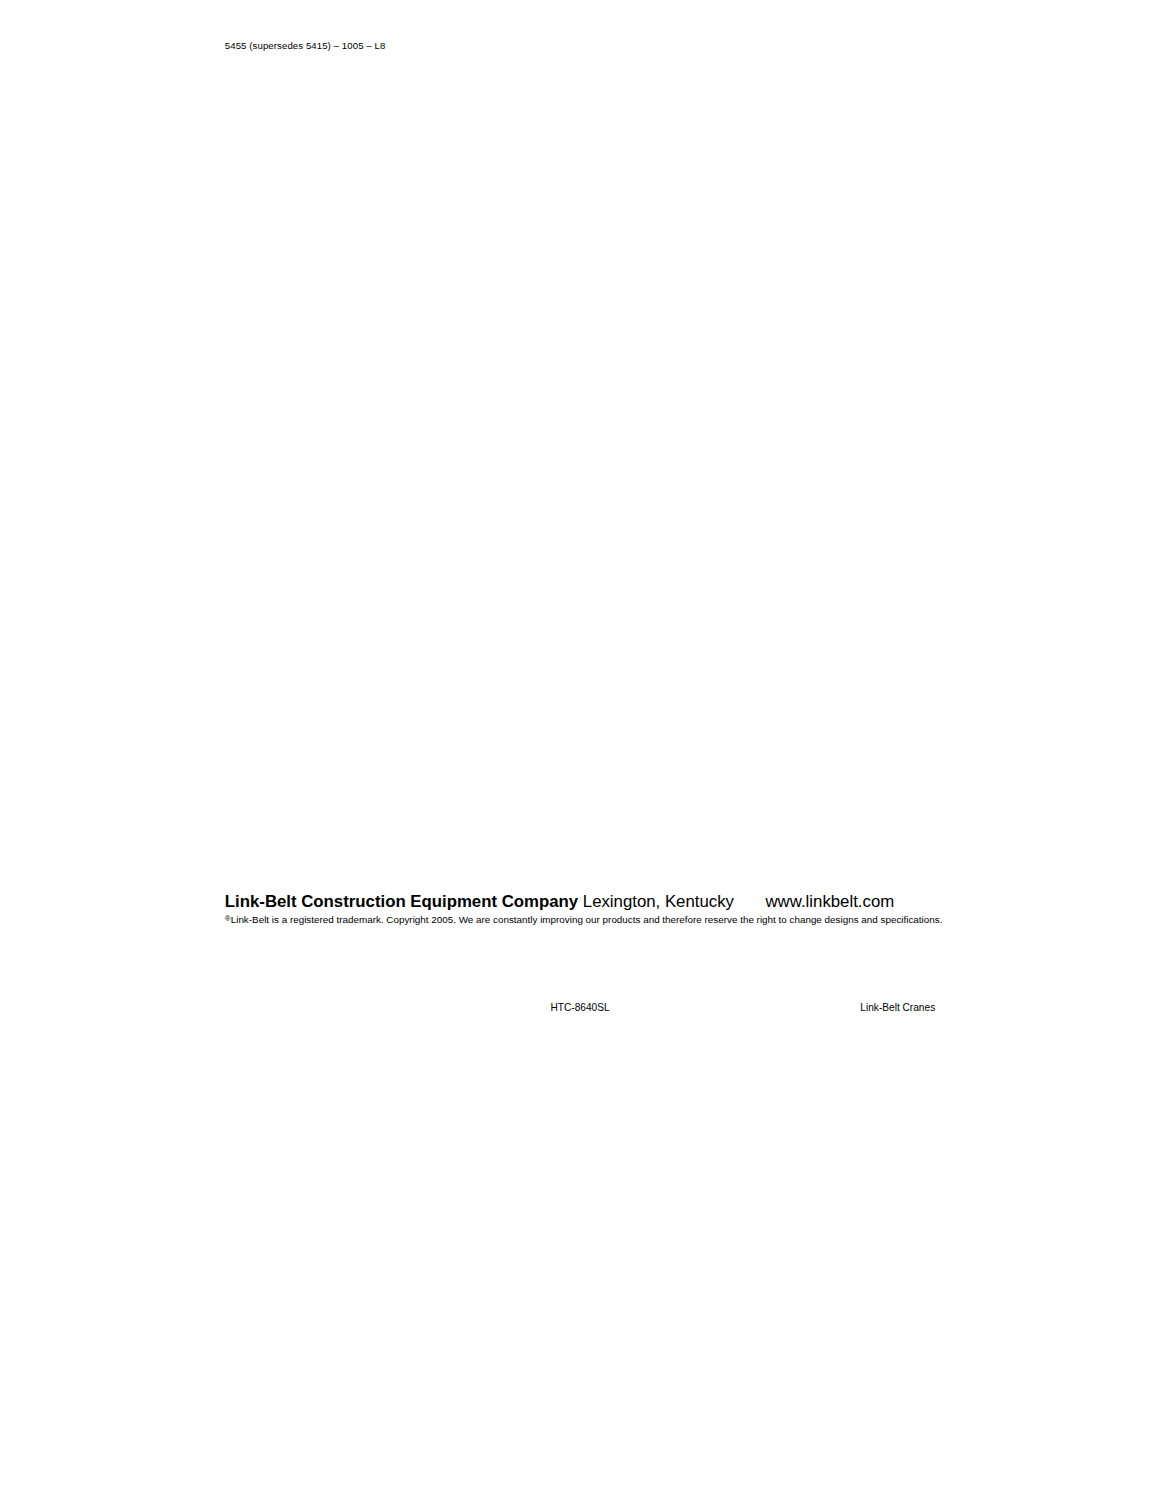5455 (supersedes 5415) – 1005 – L8
Link-Belt Construction Equipment Company Lexington, Kentucky www.linkbelt.com
®Link-Belt is a registered trademark. Copyright 2005. We are constantly improving our products and therefore reserve the right to change designs and specifications.
HTC-8640SL Link-Belt Cranes